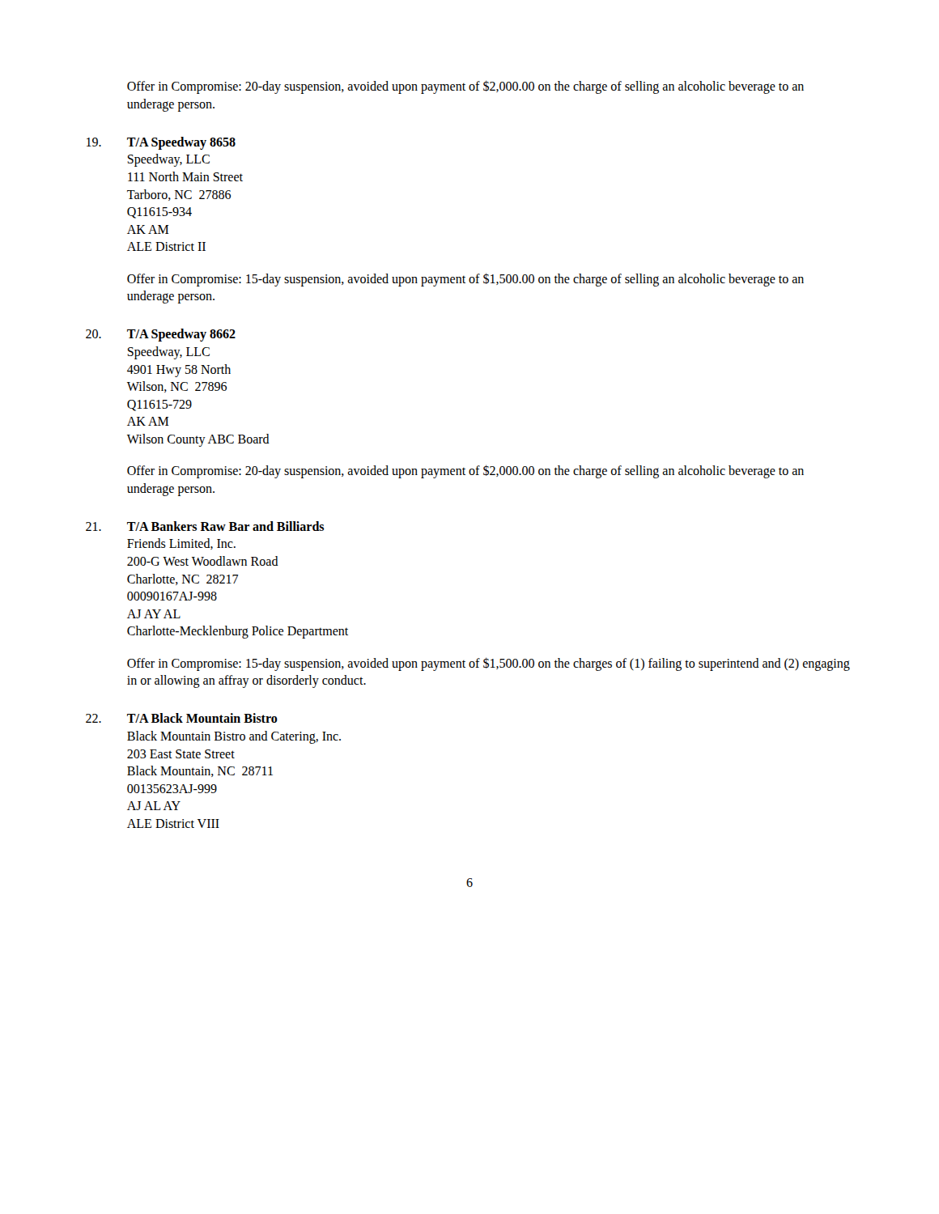Offer in Compromise: 20-day suspension, avoided upon payment of $2,000.00 on the charge of selling an alcoholic beverage to an underage person.
19.
T/A Speedway 8658
Speedway, LLC
111 North Main Street
Tarboro, NC 27886
Q11615-934
AK AM
ALE District II
Offer in Compromise: 15-day suspension, avoided upon payment of $1,500.00 on the charge of selling an alcoholic beverage to an underage person.
20.
T/A Speedway 8662
Speedway, LLC
4901 Hwy 58 North
Wilson, NC 27896
Q11615-729
AK AM
Wilson County ABC Board
Offer in Compromise: 20-day suspension, avoided upon payment of $2,000.00 on the charge of selling an alcoholic beverage to an underage person.
21.
T/A Bankers Raw Bar and Billiards
Friends Limited, Inc.
200-G West Woodlawn Road
Charlotte, NC 28217
00090167AJ-998
AJ AY AL
Charlotte-Mecklenburg Police Department
Offer in Compromise: 15-day suspension, avoided upon payment of $1,500.00 on the charges of (1) failing to superintend and (2) engaging in or allowing an affray or disorderly conduct.
22.
T/A Black Mountain Bistro
Black Mountain Bistro and Catering, Inc.
203 East State Street
Black Mountain, NC 28711
00135623AJ-999
AJ AL AY
ALE District VIII
6